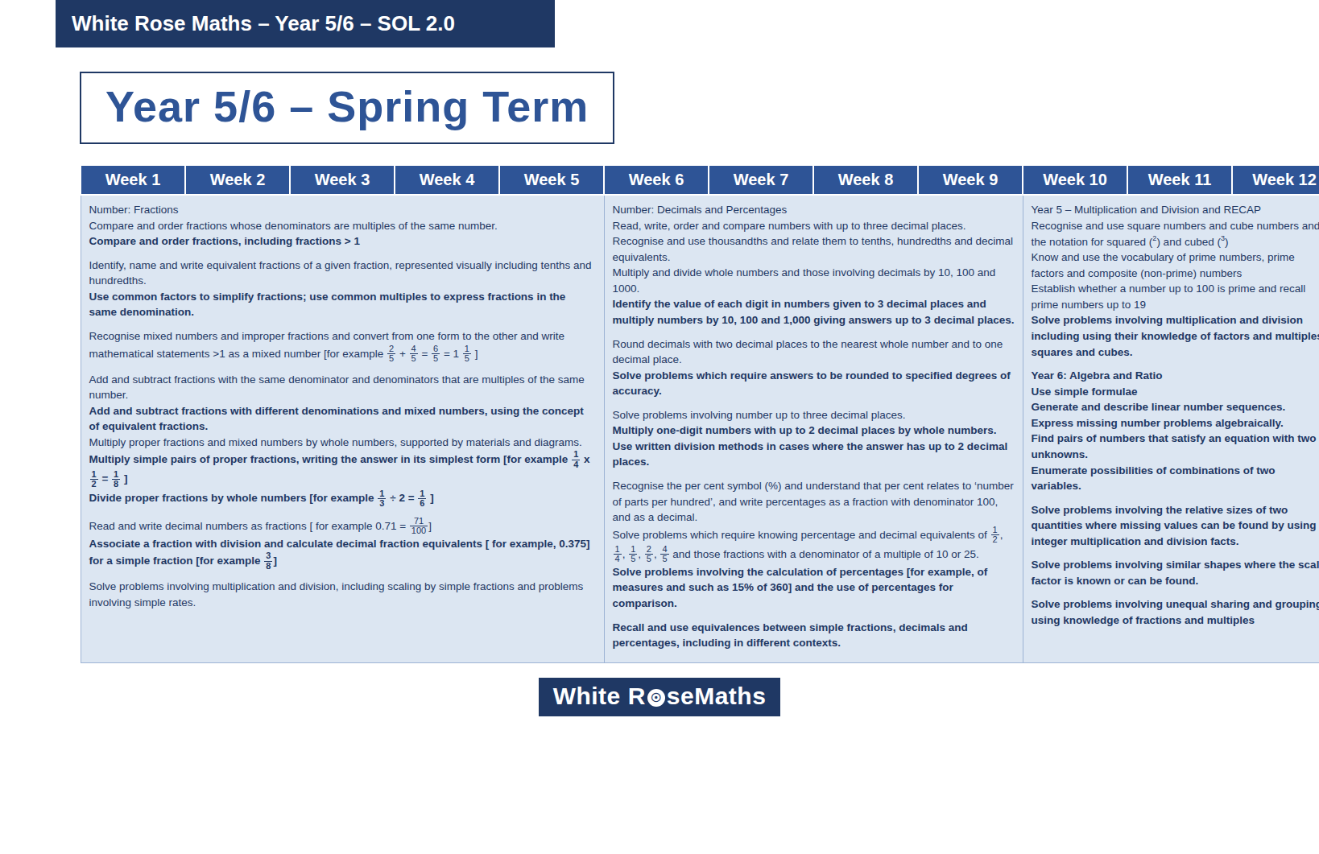White Rose Maths – Year 5/6 – SOL 2.0
Year 5/6 – Spring Term
| Week 1 | Week 2 | Week 3 | Week 4 | Week 5 | Week 6 | Week 7 | Week 8 | Week 9 | Week 10 | Week 11 | Week 12 |
| --- | --- | --- | --- | --- | --- | --- | --- | --- | --- | --- | --- |
| Number: Fractions Compare and order fractions whose denominators are multiples of the same number. Compare and order fractions, including fractions > 1 Identify, name and write equivalent fractions of a given fraction, represented visually including tenths and hundredths. Use common factors to simplify fractions; use common multiples to express fractions in the same denomination. Recognise mixed numbers and improper fractions and convert from one form to the other and write mathematical statements >1 as a mixed number [for example 2 5 + 4 5 = 6 5 = 1 1 5 ] Add and subtract fractions with the same denominator and denominators that are multiples of the same number. Add and subtract fractions with different denominations and mixed numbers, using the concept of equivalent fractions. Multiply proper fractions and mixed numbers by whole numbers, supported by materials and diagrams. Multiply simple pairs of proper fractions, writing the answer in its simplest form [for example 1 4 x 1 2 = 1 8 ] Divide proper fractions by whole numbers [for example 1 3 ÷ 2 = 1 6 ] Read and write decimal numbers as fractions [ for example 0.71 = 71 100 ] Associate a fraction with division and calculate decimal fraction equivalents [ for example, 0.375] for a simple fraction [for example 3 8 ] Solve problems involving multiplication and division, including scaling by simple fractions and problems involving simple rates. | Number: Decimals and Percentages Read, write, order and compare numbers with up to three decimal places. Recognise and use thousandths and relate them to tenths, hundredths and decimal equivalents. Multiply and divide whole numbers and those involving decimals by 10, 100 and 1000. Identify the value of each digit in numbers given to 3 decimal places and multiply numbers by 10, 100 and 1,000 giving answers up to 3 decimal places. Round decimals with two decimal places to the nearest whole number and to one decimal place. Solve problems which require answers to be rounded to specified degrees of accuracy. Solve problems involving number up to three decimal places. Multiply one-digit numbers with up to 2 decimal places by whole numbers. Use written division methods in cases where the answer has up to 2 decimal places. Recognise the per cent symbol (%) and understand that per cent relates to ‘number of parts per hundred’, and write percentages as a fraction with denominator 100, and as a decimal. Solve problems which require knowing percentage and decimal equivalents of 1 2 , 1 4 , 1 5 , 2 5 , 4 5 and those fractions with a denominator of a multiple of 10 or 25. Solve problems involving the calculation of percentages [for example, of measures and such as 15% of 360] and the use of percentages for comparison. Recall and use equivalences between simple fractions, decimals and percentages, including in different contexts. | Year 5 – Multiplication and Division and RECAP Recognise and use square numbers and cube numbers and the notation for squared ( 2 ) and cubed ( 3 ) Know and use the vocabulary of prime numbers, prime factors and composite (non-prime) numbers Establish whether a number up to 100 is prime and recall prime numbers up to 19 Solve problems involving multiplication and division including using their knowledge of factors and multiples, squares and cubes. Year 6: Algebra and Ratio Use simple formulae Generate and describe linear number sequences. Express missing number problems algebraically. Find pairs of numbers that satisfy an equation with two unknowns. Enumerate possibilities of combinations of two variables. Solve problems involving the relative sizes of two quantities where missing values can be found by using integer multiplication and division facts. Solve problems involving similar shapes where the scale factor is known or can be found. Solve problems involving unequal sharing and grouping using knowledge of fractions and multiples |
White R☉seMaths